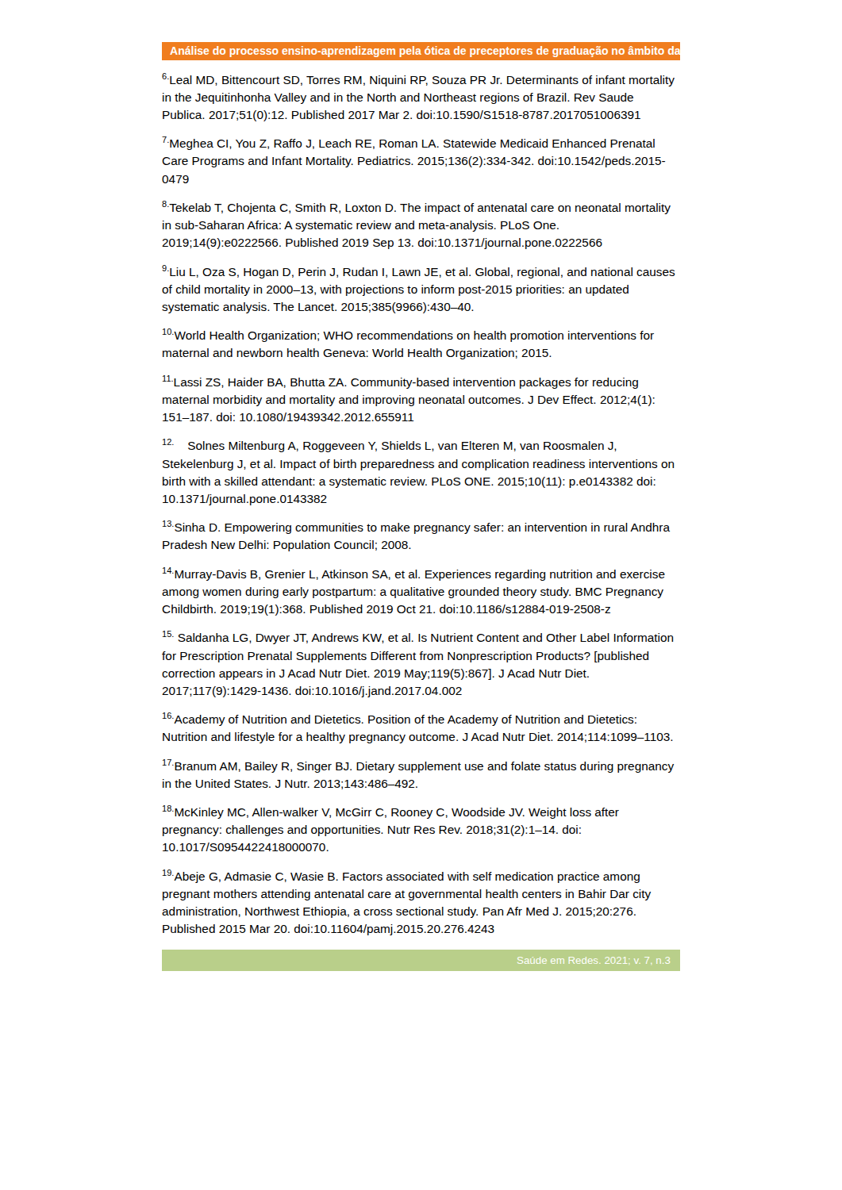Análise do processo ensino-aprendizagem pela ótica de preceptores de graduação no âmbito da atenção...
6.Leal MD, Bittencourt SD, Torres RM, Niquini RP, Souza PR Jr. Determinants of infant mortality in the Jequitinhonha Valley and in the North and Northeast regions of Brazil. Rev Saude Publica. 2017;51(0):12. Published 2017 Mar 2. doi:10.1590/S1518-8787.2017051006391
7.Meghea CI, You Z, Raffo J, Leach RE, Roman LA. Statewide Medicaid Enhanced Prenatal Care Programs and Infant Mortality. Pediatrics. 2015;136(2):334-342. doi:10.1542/peds.2015-0479
8.Tekelab T, Chojenta C, Smith R, Loxton D. The impact of antenatal care on neonatal mortality in sub-Saharan Africa: A systematic review and meta-analysis. PLoS One. 2019;14(9):e0222566. Published 2019 Sep 13. doi:10.1371/journal.pone.0222566
9.Liu L, Oza S, Hogan D, Perin J, Rudan I, Lawn JE, et al. Global, regional, and national causes of child mortality in 2000–13, with projections to inform post-2015 priorities: an updated systematic analysis. The Lancet. 2015;385(9966):430–40.
10.World Health Organization; WHO recommendations on health promotion interventions for maternal and newborn health Geneva: World Health Organization; 2015.
11.Lassi ZS, Haider BA, Bhutta ZA. Community-based intervention packages for reducing maternal morbidity and mortality and improving neonatal outcomes. J Dev Effect. 2012;4(1): 151–187. doi: 10.1080/19439342.2012.655911
12. Solnes Miltenburg A, Roggeveen Y, Shields L, van Elteren M, van Roosmalen J, Stekelenburg J, et al. Impact of birth preparedness and complication readiness interventions on birth with a skilled attendant: a systematic review. PLoS ONE. 2015;10(11): p.e0143382 doi: 10.1371/journal.pone.0143382
13.Sinha D. Empowering communities to make pregnancy safer: an intervention in rural Andhra Pradesh New Delhi: Population Council; 2008.
14.Murray-Davis B, Grenier L, Atkinson SA, et al. Experiences regarding nutrition and exercise among women during early postpartum: a qualitative grounded theory study. BMC Pregnancy Childbirth. 2019;19(1):368. Published 2019 Oct 21. doi:10.1186/s12884-019-2508-z
15. Saldanha LG, Dwyer JT, Andrews KW, et al. Is Nutrient Content and Other Label Information for Prescription Prenatal Supplements Different from Nonprescription Products? [published correction appears in J Acad Nutr Diet. 2019 May;119(5):867]. J Acad Nutr Diet. 2017;117(9):1429-1436. doi:10.1016/j.jand.2017.04.002
16.Academy of Nutrition and Dietetics. Position of the Academy of Nutrition and Dietetics: Nutrition and lifestyle for a healthy pregnancy outcome. J Acad Nutr Diet. 2014;114:1099–1103.
17.Branum AM, Bailey R, Singer BJ. Dietary supplement use and folate status during pregnancy in the United States. J Nutr. 2013;143:486–492.
18.McKinley MC, Allen-walker V, McGirr C, Rooney C, Woodside JV. Weight loss after pregnancy: challenges and opportunities. Nutr Res Rev. 2018;31(2):1–14. doi: 10.1017/S0954422418000070.
19.Abeje G, Admasie C, Wasie B. Factors associated with self medication practice among pregnant mothers attending antenatal care at governmental health centers in Bahir Dar city administration, Northwest Ethiopia, a cross sectional study. Pan Afr Med J. 2015;20:276. Published 2015 Mar 20. doi:10.11604/pamj.2015.20.276.4243
Saúde em Redes. 2021; v. 7, n.3